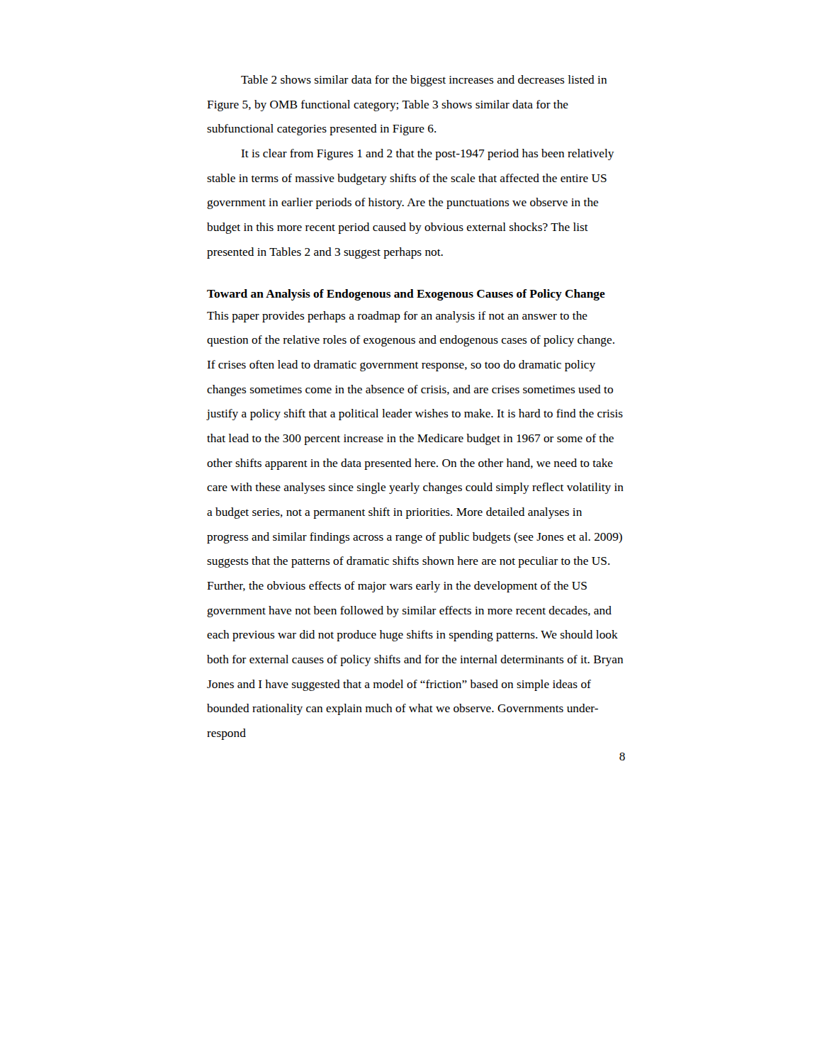Table 2 shows similar data for the biggest increases and decreases listed in Figure 5, by OMB functional category; Table 3 shows similar data for the subfunctional categories presented in Figure 6.
It is clear from Figures 1 and 2 that the post-1947 period has been relatively stable in terms of massive budgetary shifts of the scale that affected the entire US government in earlier periods of history. Are the punctuations we observe in the budget in this more recent period caused by obvious external shocks? The list presented in Tables 2 and 3 suggest perhaps not.
Toward an Analysis of Endogenous and Exogenous Causes of Policy Change
This paper provides perhaps a roadmap for an analysis if not an answer to the question of the relative roles of exogenous and endogenous cases of policy change. If crises often lead to dramatic government response, so too do dramatic policy changes sometimes come in the absence of crisis, and are crises sometimes used to justify a policy shift that a political leader wishes to make. It is hard to find the crisis that lead to the 300 percent increase in the Medicare budget in 1967 or some of the other shifts apparent in the data presented here. On the other hand, we need to take care with these analyses since single yearly changes could simply reflect volatility in a budget series, not a permanent shift in priorities. More detailed analyses in progress and similar findings across a range of public budgets (see Jones et al. 2009) suggests that the patterns of dramatic shifts shown here are not peculiar to the US. Further, the obvious effects of major wars early in the development of the US government have not been followed by similar effects in more recent decades, and each previous war did not produce huge shifts in spending patterns. We should look both for external causes of policy shifts and for the internal determinants of it. Bryan Jones and I have suggested that a model of “friction” based on simple ideas of bounded rationality can explain much of what we observe. Governments under-respond
8